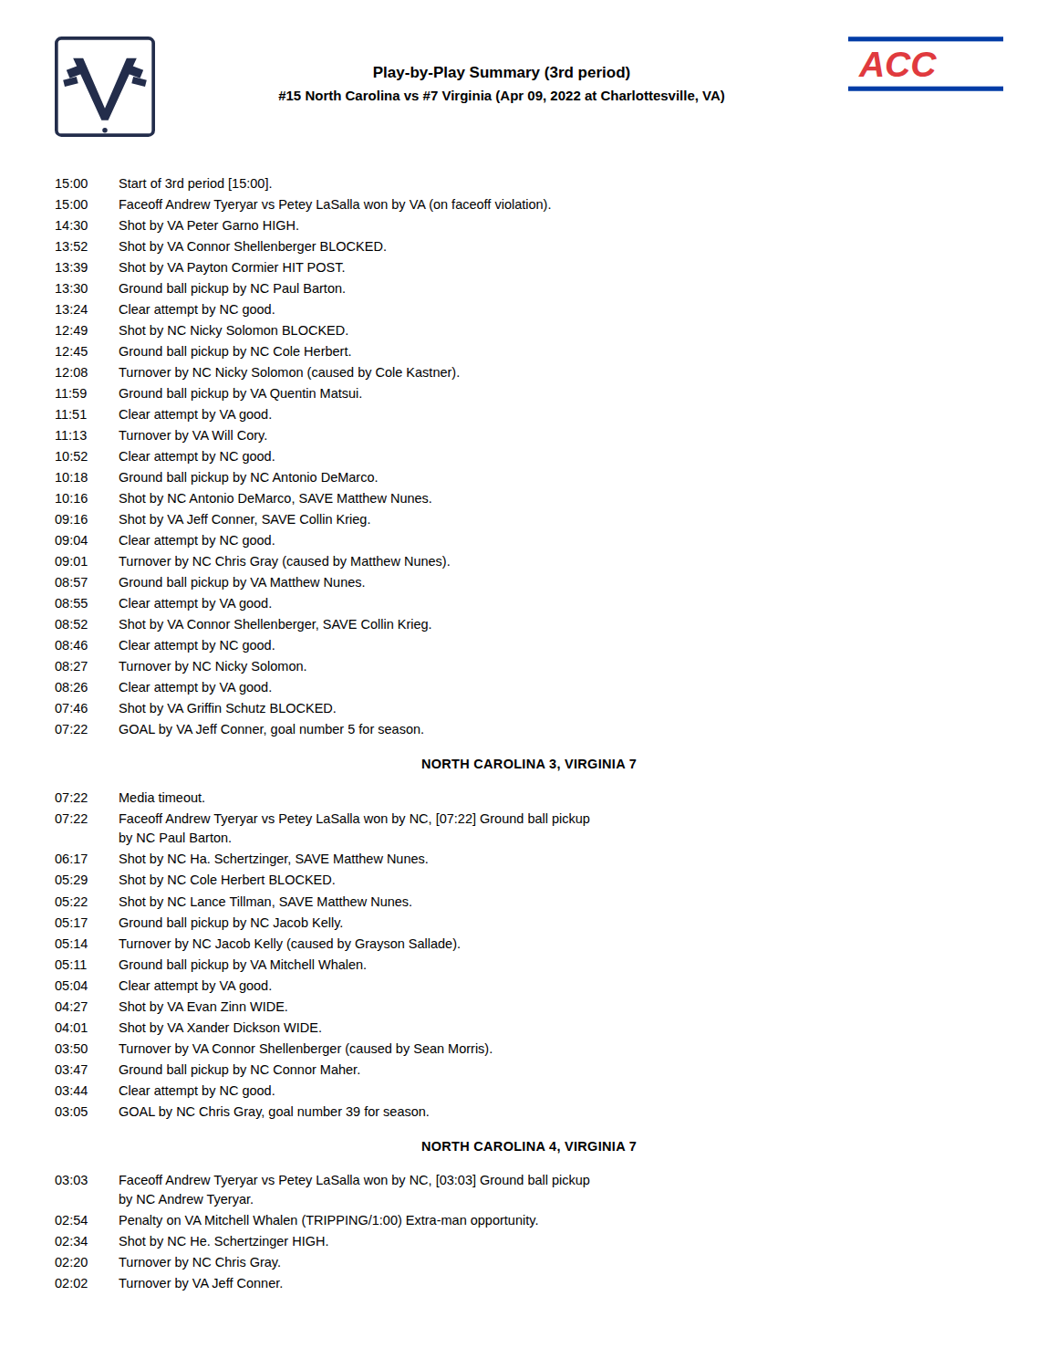Play-by-Play Summary (3rd period)
#15 North Carolina vs #7 Virginia (Apr 09, 2022 at Charlottesville, VA)
ACC
| 15:00 | Start of 3rd period [15:00]. |
| 15:00 | Faceoff Andrew Tyeryar vs Petey LaSalla won by VA (on faceoff violation). |
| 14:30 | Shot by VA Peter Garno HIGH. |
| 13:52 | Shot by VA Connor Shellenberger BLOCKED. |
| 13:39 | Shot by VA Payton Cormier HIT POST. |
| 13:30 | Ground ball pickup by NC Paul Barton. |
| 13:24 | Clear attempt by NC good. |
| 12:49 | Shot by NC Nicky Solomon BLOCKED. |
| 12:45 | Ground ball pickup by NC Cole Herbert. |
| 12:08 | Turnover by NC Nicky Solomon (caused by Cole Kastner). |
| 11:59 | Ground ball pickup by VA Quentin Matsui. |
| 11:51 | Clear attempt by VA good. |
| 11:13 | Turnover by VA Will Cory. |
| 10:52 | Clear attempt by NC good. |
| 10:18 | Ground ball pickup by NC Antonio DeMarco. |
| 10:16 | Shot by NC Antonio DeMarco, SAVE Matthew Nunes. |
| 09:16 | Shot by VA Jeff Conner, SAVE Collin Krieg. |
| 09:04 | Clear attempt by NC good. |
| 09:01 | Turnover by NC Chris Gray (caused by Matthew Nunes). |
| 08:57 | Ground ball pickup by VA Matthew Nunes. |
| 08:55 | Clear attempt by VA good. |
| 08:52 | Shot by VA Connor Shellenberger, SAVE Collin Krieg. |
| 08:46 | Clear attempt by NC good. |
| 08:27 | Turnover by NC Nicky Solomon. |
| 08:26 | Clear attempt by VA good. |
| 07:46 | Shot by VA Griffin Schutz BLOCKED. |
| 07:22 | GOAL by VA Jeff Conner, goal number 5 for season. |
NORTH CAROLINA 3, VIRGINIA 7
| 07:22 | Media timeout. |
| 07:22 | Faceoff Andrew Tyeryar vs Petey LaSalla won by NC, [07:22] Ground ball pickup by NC Paul Barton. |
| 06:17 | Shot by NC Ha. Schertzinger, SAVE Matthew Nunes. |
| 05:29 | Shot by NC Cole Herbert BLOCKED. |
| 05:22 | Shot by NC Lance Tillman, SAVE Matthew Nunes. |
| 05:17 | Ground ball pickup by NC Jacob Kelly. |
| 05:14 | Turnover by NC Jacob Kelly (caused by Grayson Sallade). |
| 05:11 | Ground ball pickup by VA Mitchell Whalen. |
| 05:04 | Clear attempt by VA good. |
| 04:27 | Shot by VA Evan Zinn WIDE. |
| 04:01 | Shot by VA Xander Dickson WIDE. |
| 03:50 | Turnover by VA Connor Shellenberger (caused by Sean Morris). |
| 03:47 | Ground ball pickup by NC Connor Maher. |
| 03:44 | Clear attempt by NC good. |
| 03:05 | GOAL by NC Chris Gray, goal number 39 for season. |
NORTH CAROLINA 4, VIRGINIA 7
| 03:03 | Faceoff Andrew Tyeryar vs Petey LaSalla won by NC, [03:03] Ground ball pickup by NC Andrew Tyeryar. |
| 02:54 | Penalty on VA Mitchell Whalen (TRIPPING/1:00) Extra-man opportunity. |
| 02:34 | Shot by NC He. Schertzinger HIGH. |
| 02:20 | Turnover by NC Chris Gray. |
| 02:02 | Turnover by VA Jeff Conner. |